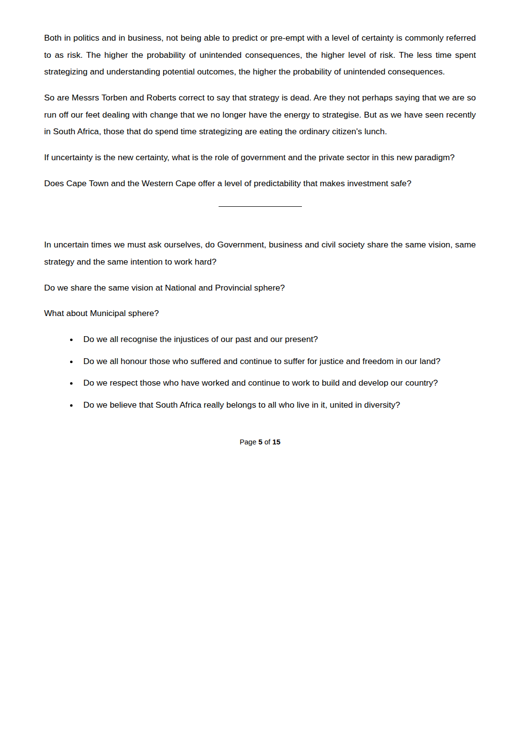Both in politics and in business, not being able to predict or pre-empt with a level of certainty is commonly referred to as risk. The higher the probability of unintended consequences, the higher level of risk. The less time spent strategizing and understanding potential outcomes, the higher the probability of unintended consequences.
So are Messrs Torben and Roberts correct to say that strategy is dead. Are they not perhaps saying that we are so run off our feet dealing with change that we no longer have the energy to strategise. But as we have seen recently in South Africa, those that do spend time strategizing are eating the ordinary citizen's lunch.
If uncertainty is the new certainty, what is the role of government and the private sector in this new paradigm?
Does Cape Town and the Western Cape offer a level of predictability that makes investment safe?
In uncertain times we must ask ourselves, do Government, business and civil society share the same vision, same strategy and the same intention to work hard?
Do we share the same vision at National and Provincial sphere?
What about Municipal sphere?
Do we all recognise the injustices of our past and our present?
Do we all honour those who suffered and continue to suffer for justice and freedom in our land?
Do we respect those who have worked and continue to work to build and develop our country?
Do we believe that South Africa really belongs to all who live in it, united in diversity?
Page 5 of 15